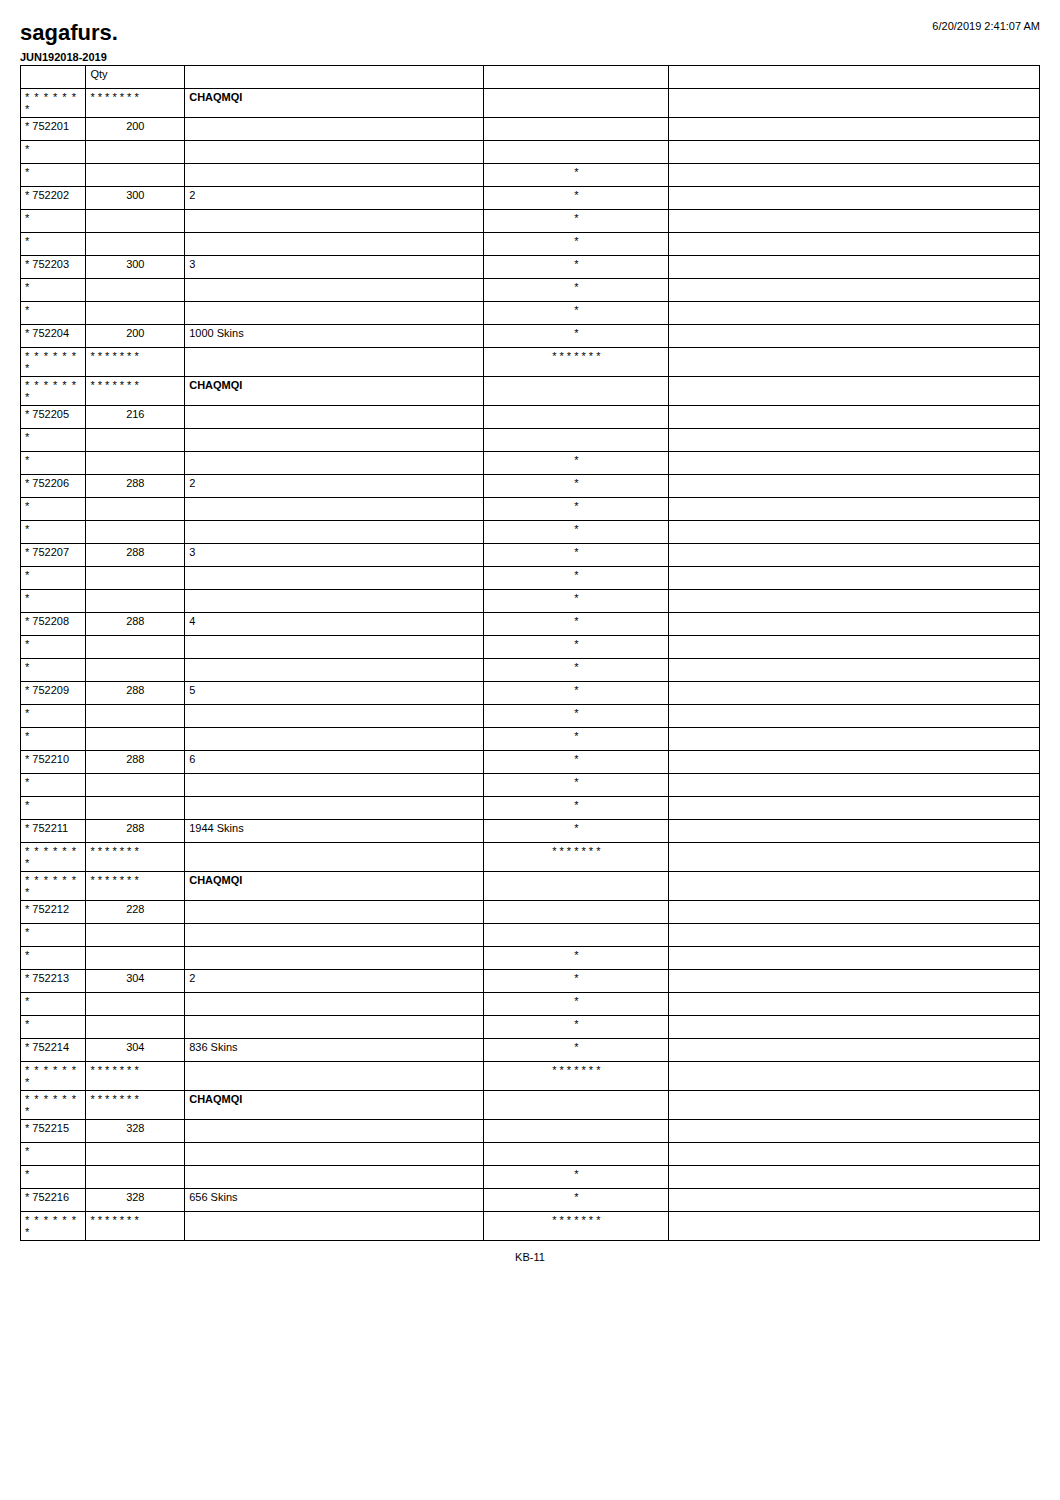sagafurs.
6/20/2019 2:41:07 AM
JUN192018-2019
| | Qty | | | |
| * * * * * * * | * * * * * * * | CHAQMQI | | |
| * 752201 | 200 | | | |
| * | | | | |
| * | | | * | |
| * 752202 | 300 | 2 | * | |
| * | | | * | |
| * | | | * | |
| * 752203 | 300 | 3 | * | |
| * | | | * | |
| * | | | * | |
| * 752204 | 200 | 1000 Skins | * | |
| * * * * * * * | * * * * * * * | | * * * * * * * | |
| * * * * * * * | * * * * * * * | CHAQMQI | | |
| * 752205 | 216 | | | |
| * | | | | |
| * | | | * | |
| * 752206 | 288 | 2 | * | |
| * | | | * | |
| * | | | * | |
| * 752207 | 288 | 3 | * | |
| * | | | * | |
| * | | | * | |
| * 752208 | 288 | 4 | * | |
| * | | | * | |
| * | | | * | |
| * 752209 | 288 | 5 | * | |
| * | | | * | |
| * | | | * | |
| * 752210 | 288 | 6 | * | |
| * | | | * | |
| * | | | * | |
| * 752211 | 288 | 1944 Skins | * | |
| * * * * * * * | * * * * * * * | | * * * * * * * | |
| * * * * * * * | * * * * * * * | CHAQMQI | | |
| * 752212 | 228 | | | |
| * | | | | |
| * | | | * | |
| * 752213 | 304 | 2 | * | |
| * | | | * | |
| * | | | * | |
| * 752214 | 304 | 836 Skins | * | |
| * * * * * * * | * * * * * * * | | * * * * * * * | |
| * * * * * * * | * * * * * * * | CHAQMQI | | |
| * 752215 | 328 | | | |
| * | | | | |
| * | | | * | |
| * 752216 | 328 | 656 Skins | * | |
| * * * * * * * | * * * * * * * | | * * * * * * * | |
KB-11